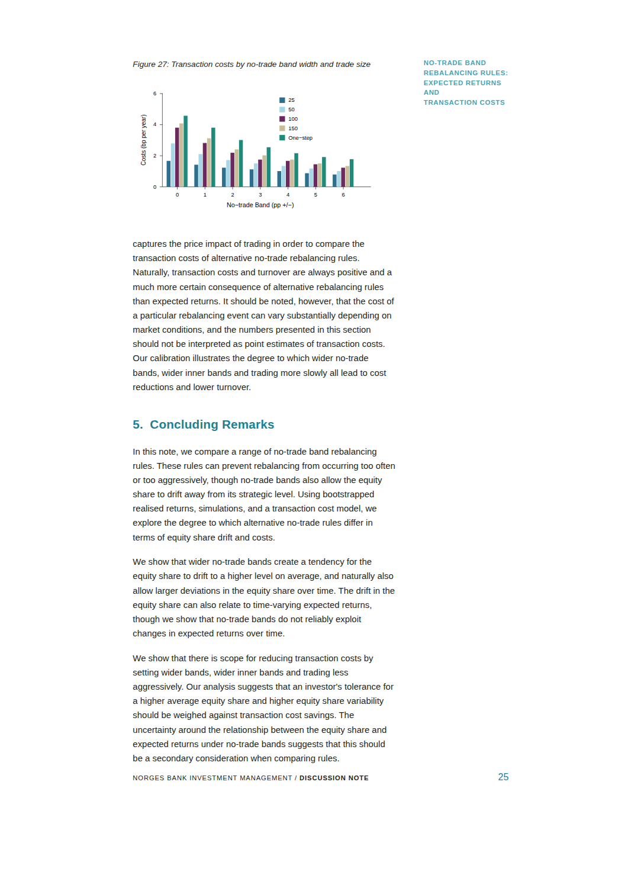No-trade band
rebalancing rules:
expected returns and
transaction costs
Figure 27: Transaction costs by no-trade band width and trade size
0 2 4 6 Costs (bp per year) 0 1 2 3 4 5 6 No−trade Band (pp +/−) 25 50 100 150 One−step
captures the price impact of trading in order to compare the transaction costs of alternative no-trade rebalancing rules. Naturally, transaction costs and turnover are always positive and a much more certain consequence of alternative rebalancing rules than expected returns. It should be noted, however, that the cost of a particular rebalancing event can vary substantially depending on market conditions, and the numbers presented in this section should not be interpreted as point estimates of transaction costs. Our calibration illustrates the degree to which wider no-trade bands, wider inner bands and trading more slowly all lead to cost reductions and lower turnover.
5. Concluding Remarks
In this note, we compare a range of no-trade band rebalancing rules. These rules can prevent rebalancing from occurring too often or too aggressively, though no-trade bands also allow the equity share to drift away from its strategic level. Using bootstrapped realised returns, simulations, and a transaction cost model, we explore the degree to which alternative no-trade rules differ in terms of equity share drift and costs.
We show that wider no-trade bands create a tendency for the equity share to drift to a higher level on average, and naturally also allow larger deviations in the equity share over time. The drift in the equity share can also relate to time-varying expected returns, though we show that no-trade bands do not reliably exploit changes in expected returns over time.
We show that there is scope for reducing transaction costs by setting wider bands, wider inner bands and trading less aggressively. Our analysis suggests that an investor's tolerance for a higher average equity share and higher equity share variability should be weighed against transaction cost savings. The uncertainty around the relationship between the equity share and expected returns under no-trade bands suggests that this should be a secondary consideration when comparing rules.
Norges Bank Investment Management / Discussion Note
25